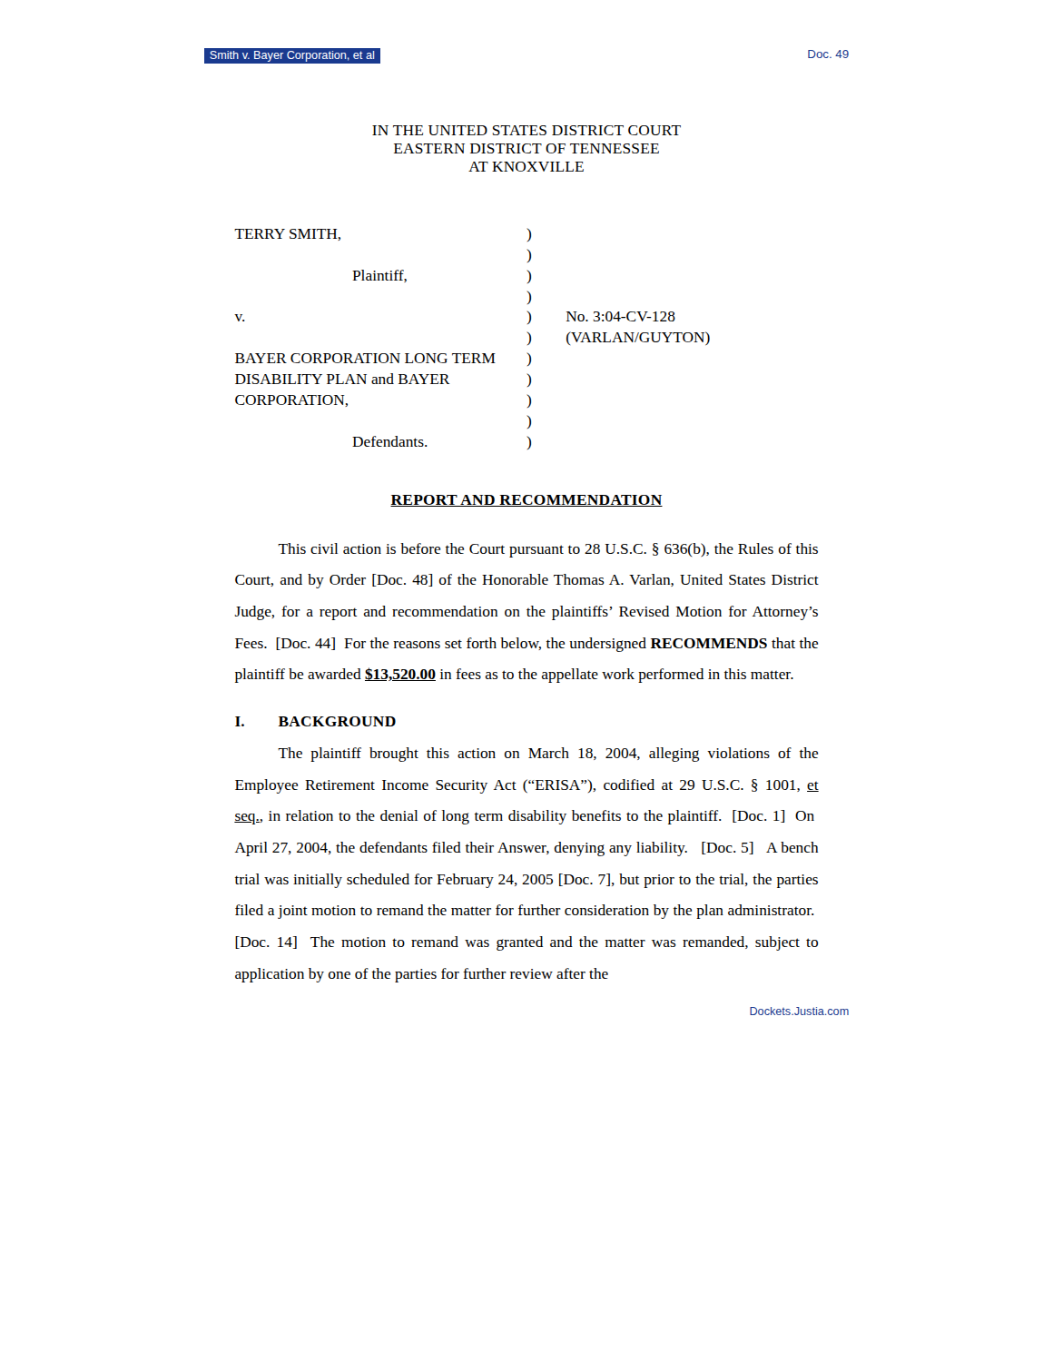Smith v. Bayer Corporation, et al
Doc. 49
IN THE UNITED STATES DISTRICT COURT
EASTERN DISTRICT OF TENNESSEE
AT KNOXVILLE
| TERRY SMITH, | ) | |
| | ) | |
| Plaintiff, | ) | |
| | ) | |
| v. | ) | No. 3:04-CV-128 |
| | ) | (VARLAN/GUYTON) |
| BAYER CORPORATION LONG TERM | ) | |
| DISABILITY PLAN and BAYER | ) | |
| CORPORATION, | ) | |
| | ) | |
| Defendants. | ) | |
REPORT AND RECOMMENDATION
This civil action is before the Court pursuant to 28 U.S.C. § 636(b), the Rules of this Court, and by Order [Doc. 48] of the Honorable Thomas A. Varlan, United States District Judge, for a report and recommendation on the plaintiffs’ Revised Motion for Attorney’s Fees. [Doc. 44] For the reasons set forth below, the undersigned RECOMMENDS that the plaintiff be awarded $13,520.00 in fees as to the appellate work performed in this matter.
I. BACKGROUND
The plaintiff brought this action on March 18, 2004, alleging violations of the Employee Retirement Income Security Act (“ERISA”), codified at 29 U.S.C. § 1001, et seq., in relation to the denial of long term disability benefits to the plaintiff. [Doc. 1] On April 27, 2004, the defendants filed their Answer, denying any liability. [Doc. 5] A bench trial was initially scheduled for February 24, 2005 [Doc. 7], but prior to the trial, the parties filed a joint motion to remand the matter for further consideration by the plan administrator. [Doc. 14] The motion to remand was granted and the matter was remanded, subject to application by one of the parties for further review after the
Dockets. Justia.com